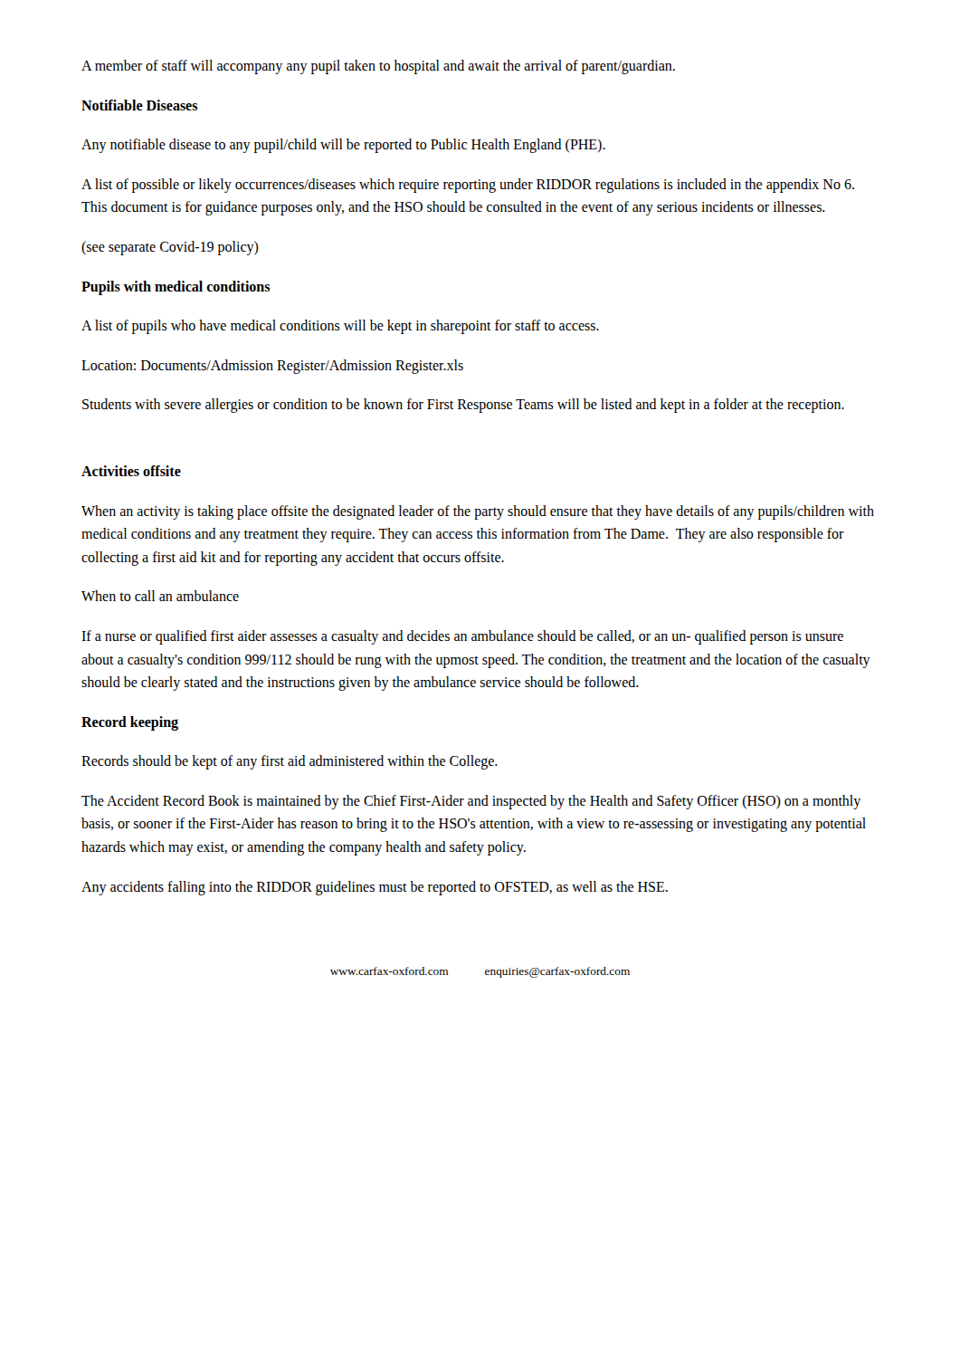A member of staff will accompany any pupil taken to hospital and await the arrival of parent/guardian.
Notifiable Diseases
Any notifiable disease to any pupil/child will be reported to Public Health England (PHE).
A list of possible or likely occurrences/diseases which require reporting under RIDDOR regulations is included in the appendix No 6. This document is for guidance purposes only, and the HSO should be consulted in the event of any serious incidents or illnesses.
(see separate Covid-19 policy)
Pupils with medical conditions
A list of pupils who have medical conditions will be kept in sharepoint for staff to access.
Location: Documents/Admission Register/Admission Register.xls
Students with severe allergies or condition to be known for First Response Teams will be listed and kept in a folder at the reception.
Activities offsite
When an activity is taking place offsite the designated leader of the party should ensure that they have details of any pupils/children with medical conditions and any treatment they require. They can access this information from The Dame. They are also responsible for collecting a first aid kit and for reporting any accident that occurs offsite.
When to call an ambulance
If a nurse or qualified first aider assesses a casualty and decides an ambulance should be called, or an un- qualified person is unsure about a casualty's condition 999/112 should be rung with the upmost speed. The condition, the treatment and the location of the casualty should be clearly stated and the instructions given by the ambulance service should be followed.
Record keeping
Records should be kept of any first aid administered within the College.
The Accident Record Book is maintained by the Chief First-Aider and inspected by the Health and Safety Officer (HSO) on a monthly basis, or sooner if the First-Aider has reason to bring it to the HSO's attention, with a view to re-assessing or investigating any potential hazards which may exist, or amending the company health and safety policy.
Any accidents falling into the RIDDOR guidelines must be reported to OFSTED, as well as the HSE.
www.carfax-oxford.com enquiries@carfax-oxford.com